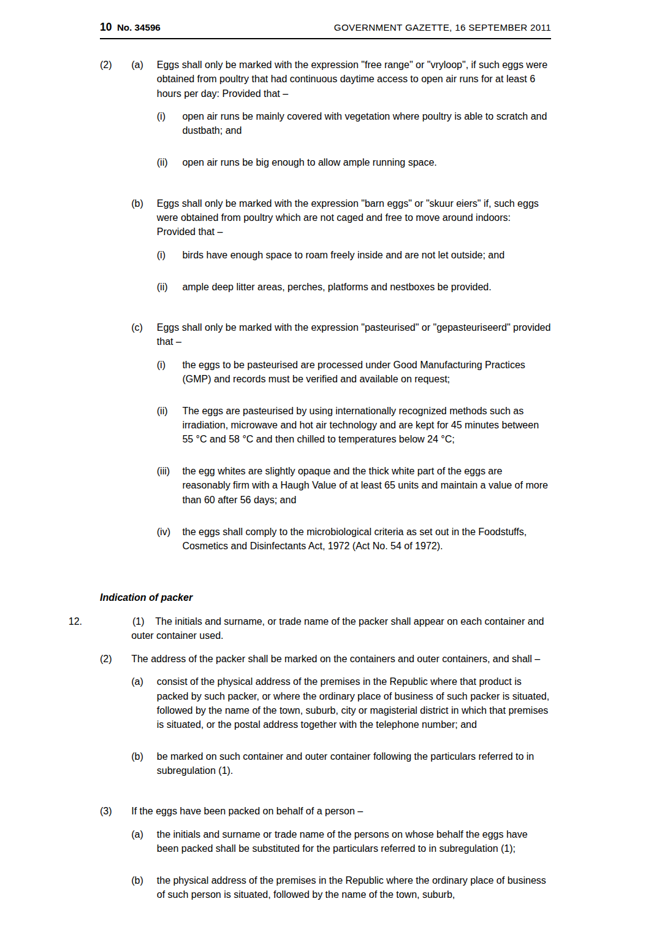10 No. 34596
GOVERNMENT GAZETTE, 16 SEPTEMBER 2011
(2)
(a)
Eggs shall only be marked with the expression "free range" or "vryloop", if such eggs were obtained from poultry that had continuous daytime access to open air runs for at least 6 hours per day: Provided that –
(i)
open air runs be mainly covered with vegetation where poultry is able to scratch and dustbath; and
(ii)
open air runs be big enough to allow ample running space.
(b)
Eggs shall only be marked with the expression "barn eggs" or "skuur eiers" if, such eggs were obtained from poultry which are not caged and free to move around indoors: Provided that –
(i)
birds have enough space to roam freely inside and are not let outside; and
(ii)
ample deep litter areas, perches, platforms and nestboxes be provided.
(c)
Eggs shall only be marked with the expression "pasteurised" or "gepasteuriseerd" provided that –
(i)
the eggs to be pasteurised are processed under Good Manufacturing Practices (GMP) and records must be verified and available on request;
(ii)
The eggs are pasteurised by using internationally recognized methods such as irradiation, microwave and hot air technology and are kept for 45 minutes between 55 °C and 58 °C and then chilled to temperatures below 24 °C;
(iii)
the egg whites are slightly opaque and the thick white part of the eggs are reasonably firm with a Haugh Value of at least 65 units and maintain a value of more than 60 after 56 days; and
(iv)
the eggs shall comply to the microbiological criteria as set out in the Foodstuffs, Cosmetics and Disinfectants Act, 1972 (Act No. 54 of 1972).
Indication of packer
12. (1) The initials and surname, or trade name of the packer shall appear on each container and outer container used.
(2)
The address of the packer shall be marked on the containers and outer containers, and shall –
(a)
consist of the physical address of the premises in the Republic where that product is packed by such packer, or where the ordinary place of business of such packer is situated, followed by the name of the town, suburb, city or magisterial district in which that premises is situated, or the postal address together with the telephone number; and
(b)
be marked on such container and outer container following the particulars referred to in subregulation (1).
(3)
If the eggs have been packed on behalf of a person –
(a)
the initials and surname or trade name of the persons on whose behalf the eggs have been packed shall be substituted for the particulars referred to in subregulation (1);
(b)
the physical address of the premises in the Republic where the ordinary place of business of such person is situated, followed by the name of the town, suburb,